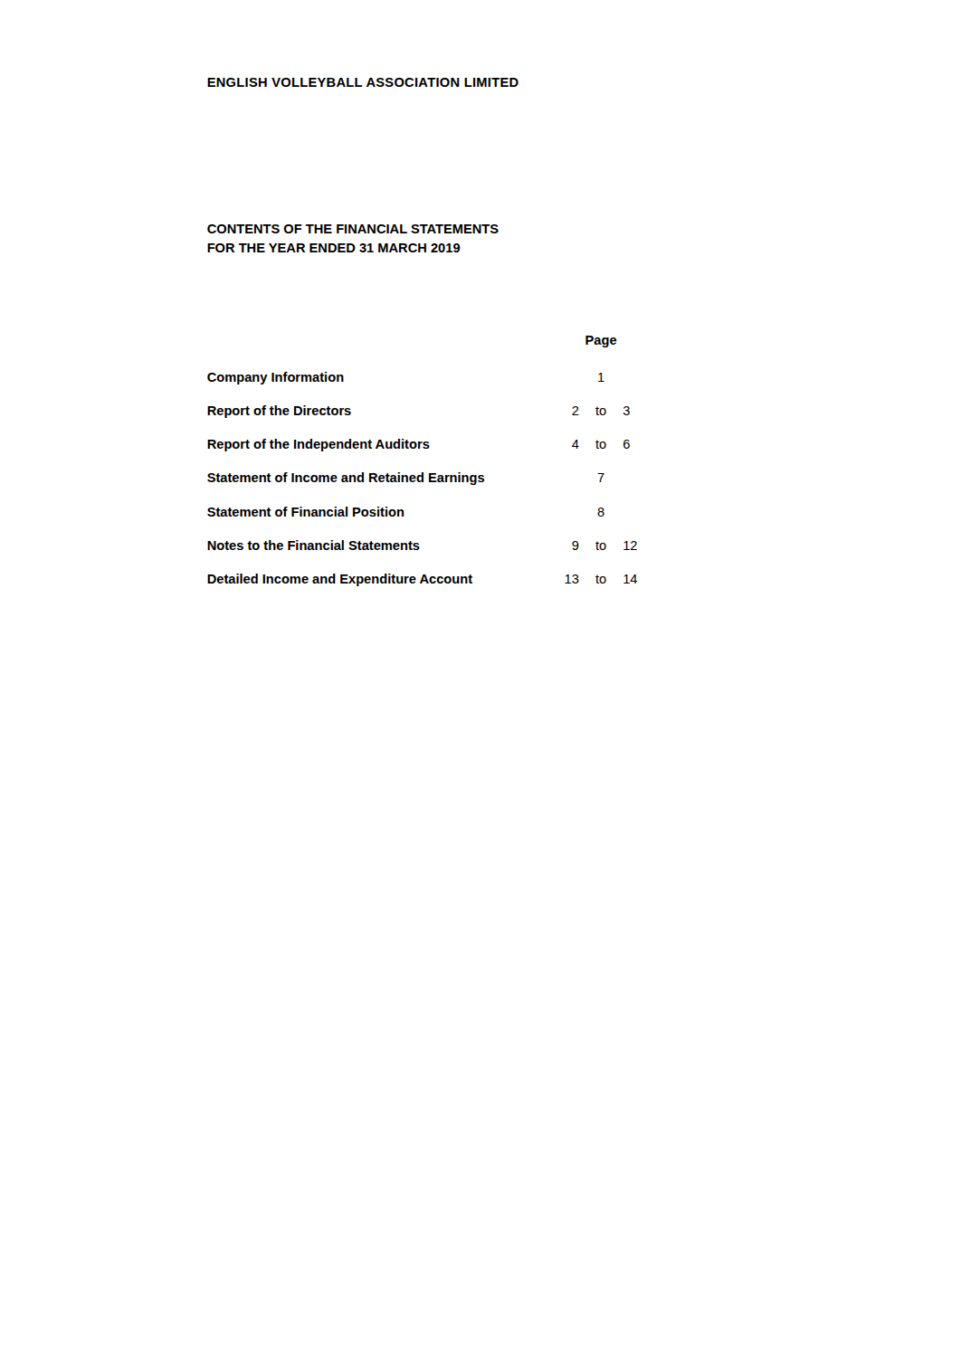ENGLISH VOLLEYBALL ASSOCIATION LIMITED
CONTENTS OF THE FINANCIAL STATEMENTS
FOR THE YEAR ENDED 31 MARCH 2019
| | | Page | | |
| Company Information | | 1 | | |
| Report of the Directors | 2 | to | 3 | |
| Report of the Independent Auditors | 4 | to | 6 | |
| Statement of Income and Retained Earnings | | 7 | | |
| Statement of Financial Position | | 8 | | |
| Notes to the Financial Statements | 9 | to | 12 | |
| Detailed Income and Expenditure Account | 13 | to | 14 | |